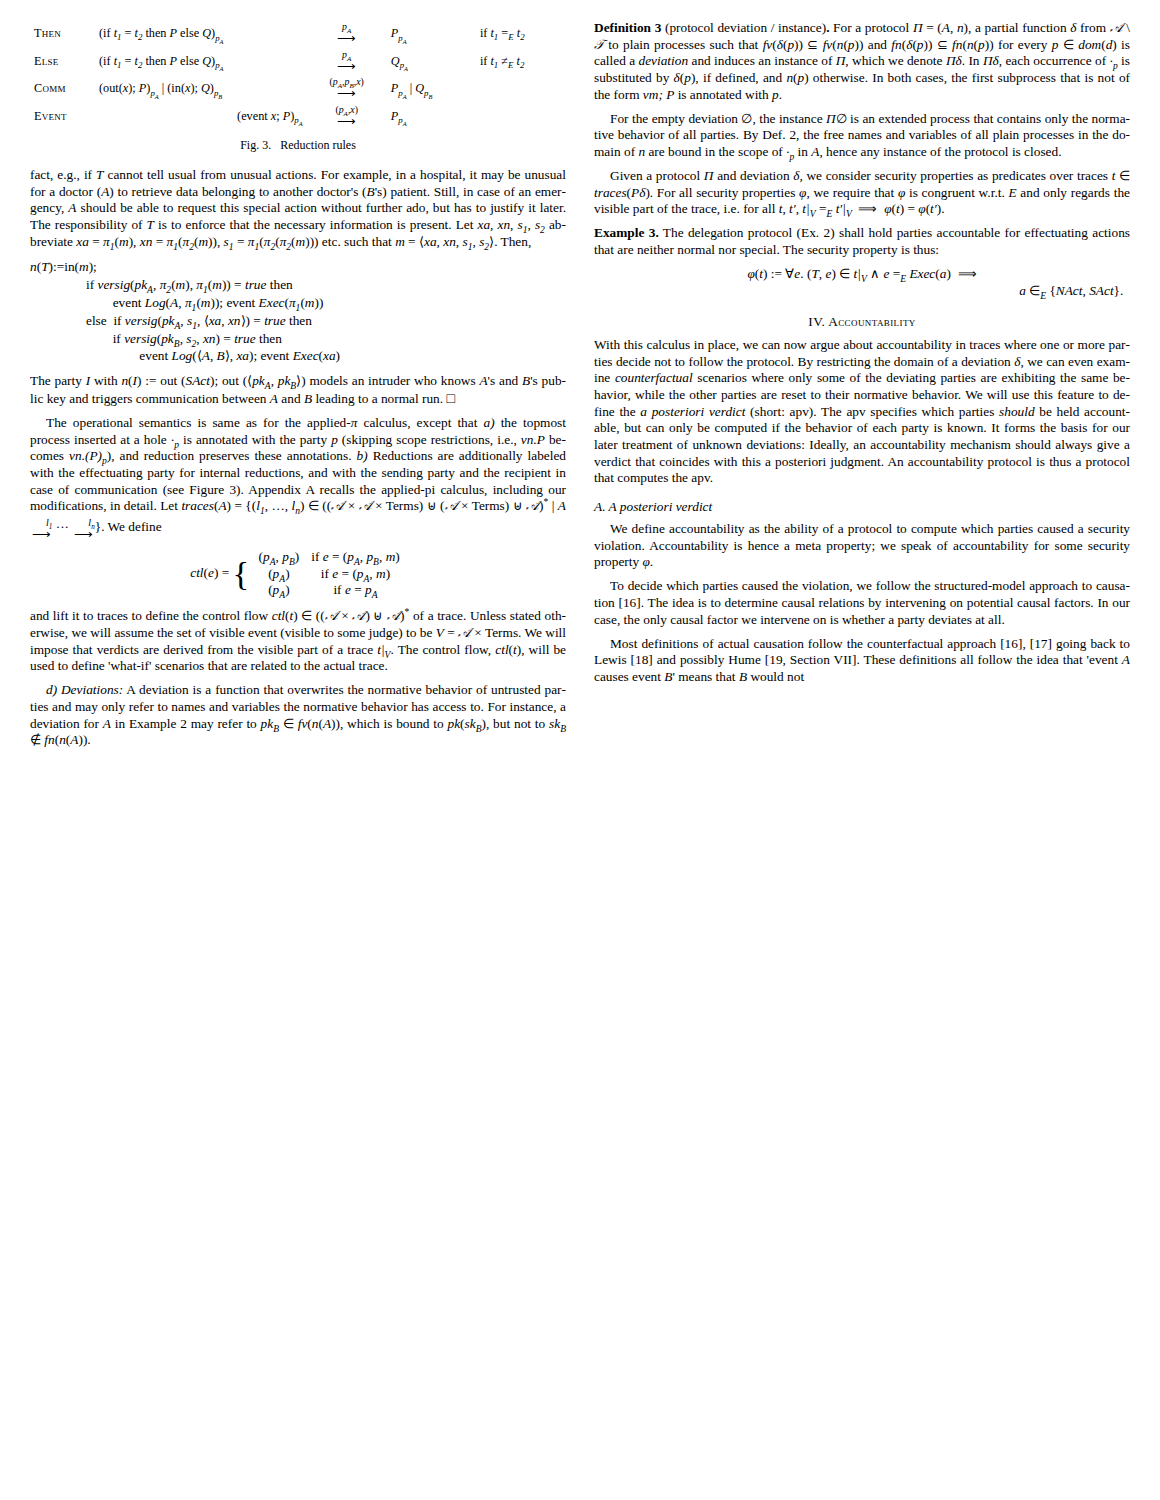| Then | (if t 1 = t 2 then P else Q ) p A | p A ⟶ | P p A | if t 1 = E t 2 |
| Else | (if t 1 = t 2 then P else Q ) p A | p A ⟶ | Q p A | if t 1 ≠ E t 2 |
| Comm | (out( x ); P ) p A / (in( x ); Q ) p B | ( p A , p B , x ) ⟶ | P p A / Q p B | |
| Event | (event x ; P ) p A | ( p A , x ) ⟶ | P p A | |
Fig. 3. Reduction rules
fact, e.g., if T cannot tell usual from unusual actions. For example, in a hospital, it may be unusual for a doctor (A) to retrieve data belonging to another doctor's (B's) patient. Still, in case of an emergency, A should be able to request this special action without further ado, but has to justify it later. The responsibility of T is to enforce that the necessary information is present. Let xa, xn, s1, s2 abbreviate xa = π1(m), xn = π1(π2(m)), s1 = π1(π2(π2(m))) etc. such that m = ⟨xa, xn, s1, s2⟩. Then,
n(T):=in(m);
if versig(pkA, π2(m), π1(m)) = true then
event Log(A, π1(m)); event Exec(π1(m))
else if versig(pkA, s1, ⟨xa, xn⟩) = true then
if versig(pkB, s2, xn) = true then
event Log(⟨A, B⟩, xa); event Exec(xa)
The party I with n(I) := out (SAct); out (⟨pkA, pkB⟩) models an intruder who knows A's and B's public key and triggers communication between A and B leading to a normal run. □
The operational semantics is same as for the applied-π calculus, except that a) the topmost process inserted at a hole ·p is annotated with the party p (skipping scope restrictions, i.e., νn.P becomes νn.(P)p), and reduction preserves these annotations. b) Reductions are additionally labeled with the effectuating party for internal reductions, and with the sending party and the recipient in case of communication (see Figure 3). Appendix A recalls the applied-pi calculus, including our modifications, in detail. Let traces(A) = {(l1, …, ln) ∈ ((𝒜 × 𝒜 × Terms) ⊎ (𝒜 × Terms) ⊎ 𝒜)* | A l1
⟶ ··· ln
⟶}. We define
ctl(e) = {
| ( p A , p B ) | if e = ( p A , p B , m ) |
| ( p A ) | if e = ( p A , m ) |
| ( p A ) | if e = p A |
and lift it to traces to define the control flow ctl(t) ∈ ((𝒜 × 𝒜) ⊎ 𝒜)* of a trace. Unless stated otherwise, we will assume the set of visible event (visible to some judge) to be V = 𝒜 × Terms. We will impose that verdicts are derived from the visible part of a trace t|V. The control flow, ctl(t), will be used to define 'what-if' scenarios that are related to the actual trace.
d) Deviations: A deviation is a function that overwrites the normative behavior of untrusted parties and may only refer to names and variables the normative behavior has access to. For instance, a deviation for A in Example 2 may refer to pkB ∈ fv(n(A)), which is bound to pk(skB), but not to skB ∉ fn(n(A)).
Definition 3 (protocol deviation / instance). For a protocol Π = (A, n), a partial function δ from 𝒜 \ 𝒯 to plain processes such that fv(δ(p)) ⊆ fv(n(p)) and fn(δ(p)) ⊆ fn(n(p)) for every p ∈ dom(d) is called a deviation and induces an instance of Π, which we denote Πδ. In Πδ, each occurrence of ·p is substituted by δ(p), if defined, and n(p) otherwise. In both cases, the first subprocess that is not of the form νm; P is annotated with p.
For the empty deviation ∅, the instance Π∅ is an extended process that contains only the normative behavior of all parties. By Def. 2, the free names and variables of all plain processes in the domain of n are bound in the scope of ·p in A, hence any instance of the protocol is closed.
Given a protocol Π and deviation δ, we consider security properties as predicates over traces t ∈ traces(Pδ). For all security properties φ, we require that φ is congruent w.r.t. E and only regards the visible part of the trace, i.e. for all t, t′, t|V =E t′|V ⟹ φ(t) = φ(t′).
Example 3. The delegation protocol (Ex. 2) shall hold parties accountable for effectuating actions that are neither normal nor special. The security property is thus:
φ(t) := ∀e. (T, e) ∈ t|V ∧ e =E Exec(a) ⟹
a ∈E {NAct, SAct}.
IV. Accountability
With this calculus in place, we can now argue about accountability in traces where one or more parties decide not to follow the protocol. By restricting the domain of a deviation δ, we can even examine counterfactual scenarios where only some of the deviating parties are exhibiting the same behavior, while the other parties are reset to their normative behavior. We will use this feature to define the a posteriori verdict (short: apv). The apv specifies which parties should be held accountable, but can only be computed if the behavior of each party is known. It forms the basis for our later treatment of unknown deviations: Ideally, an accountability mechanism should always give a verdict that coincides with this a posteriori judgment. An accountability protocol is thus a protocol that computes the apv.
A. A posteriori verdict
We define accountability as the ability of a protocol to compute which parties caused a security violation. Accountability is hence a meta property; we speak of accountability for some security property φ.
To decide which parties caused the violation, we follow the structured-model approach to causation [16]. The idea is to determine causal relations by intervening on potential causal factors. In our case, the only causal factor we intervene on is whether a party deviates at all.
Most definitions of actual causation follow the counterfactual approach [16], [17] going back to Lewis [18] and possibly Hume [19, Section VII]. These definitions all follow the idea that 'event A causes event B' means that B would not